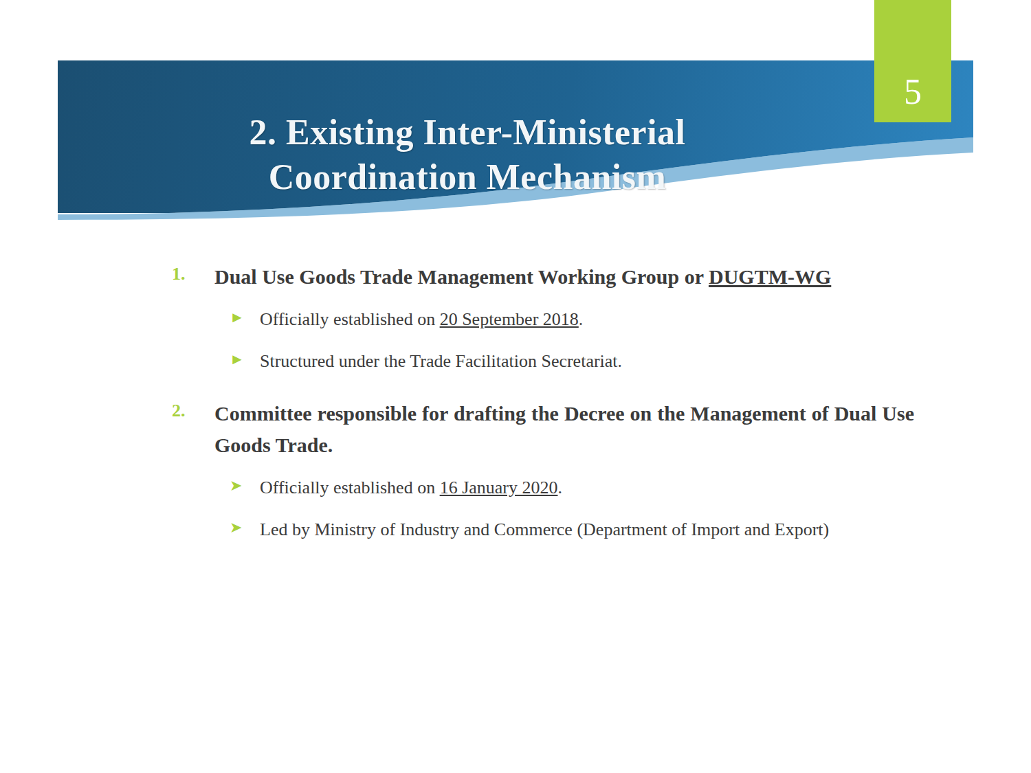5
2. Existing Inter-Ministerial
Coordination Mechanism
Dual Use Goods Trade Management Working Group or DUGTM-WG
►Officially established on 20 September 2018.
►Structured under the Trade Facilitation Secretariat.
Committee responsible for drafting the Decree on the Management of Dual Use Goods Trade.
➤Officially established on 16 January 2020.
➤Led by Ministry of Industry and Commerce (Department of Import and Export)